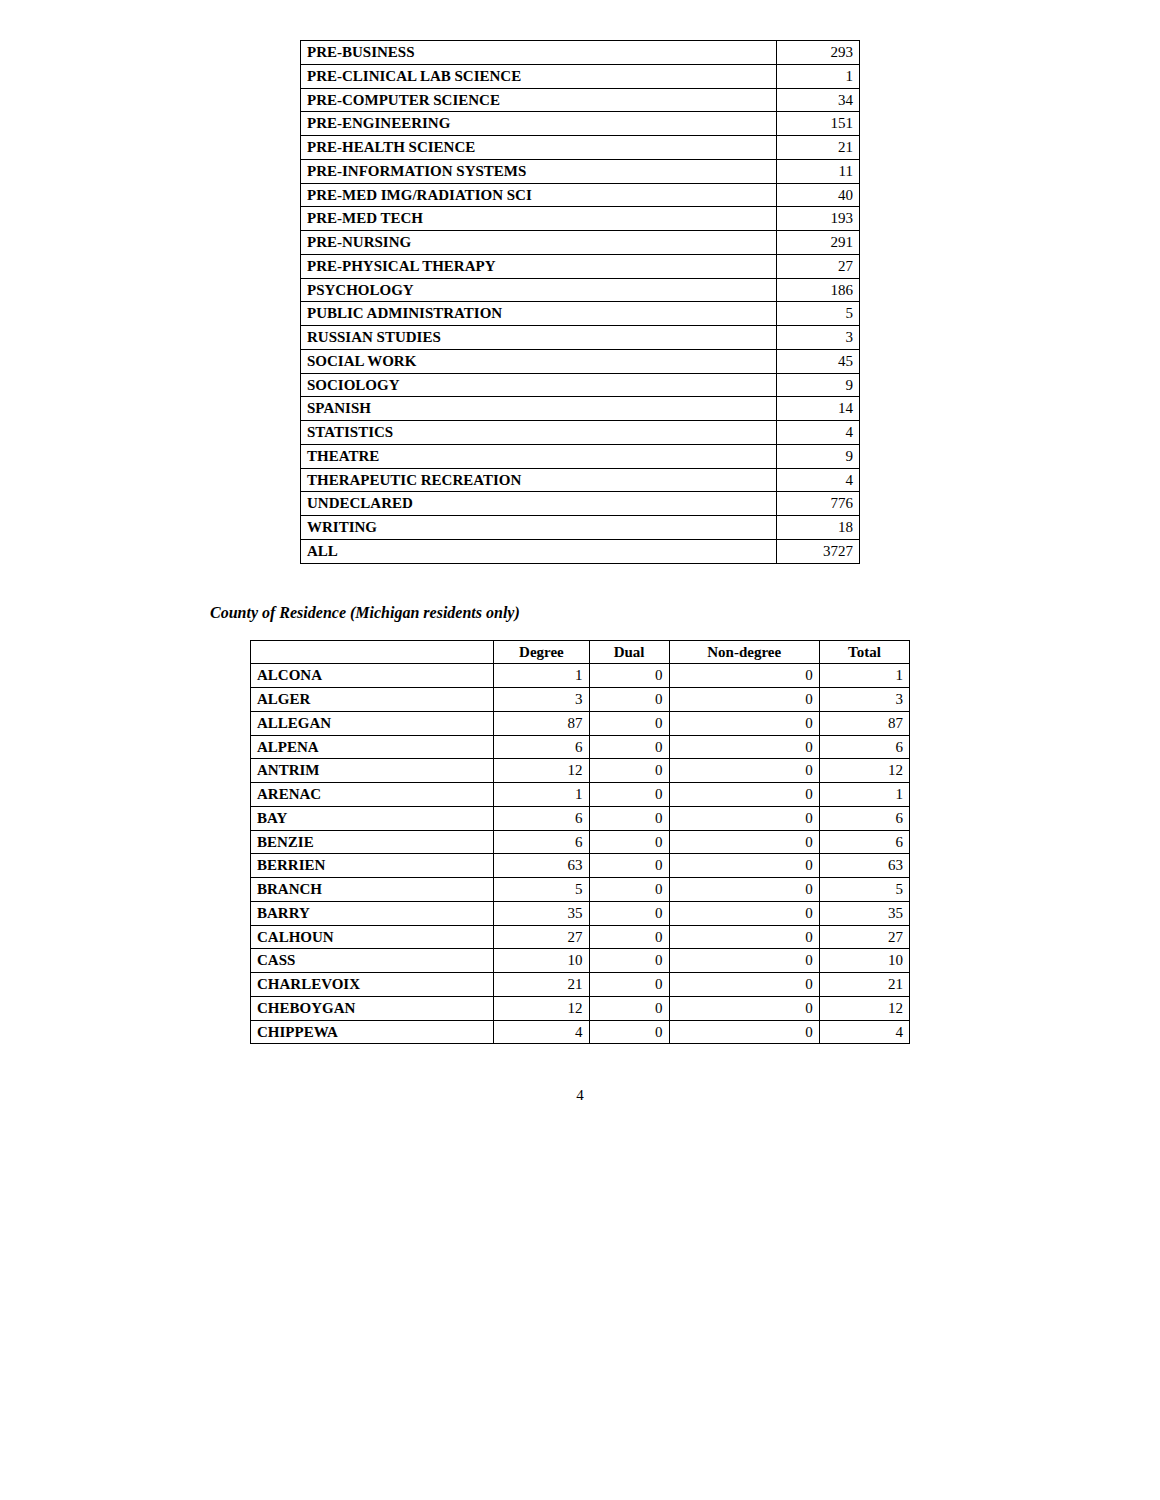| PRE-BUSINESS | 293 |
| PRE-CLINICAL LAB SCIENCE | 1 |
| PRE-COMPUTER SCIENCE | 34 |
| PRE-ENGINEERING | 151 |
| PRE-HEALTH SCIENCE | 21 |
| PRE-INFORMATION SYSTEMS | 11 |
| PRE-MED IMG/RADIATION SCI | 40 |
| PRE-MED TECH | 193 |
| PRE-NURSING | 291 |
| PRE-PHYSICAL THERAPY | 27 |
| PSYCHOLOGY | 186 |
| PUBLIC ADMINISTRATION | 5 |
| RUSSIAN STUDIES | 3 |
| SOCIAL WORK | 45 |
| SOCIOLOGY | 9 |
| SPANISH | 14 |
| STATISTICS | 4 |
| THEATRE | 9 |
| THERAPEUTIC RECREATION | 4 |
| UNDECLARED | 776 |
| WRITING | 18 |
| ALL | 3727 |
County of Residence (Michigan residents only)
| | Degree | Dual | Non-degree | Total |
| --- | --- | --- | --- | --- |
| ALCONA | 1 | 0 | 0 | 1 |
| ALGER | 3 | 0 | 0 | 3 |
| ALLEGAN | 87 | 0 | 0 | 87 |
| ALPENA | 6 | 0 | 0 | 6 |
| ANTRIM | 12 | 0 | 0 | 12 |
| ARENAC | 1 | 0 | 0 | 1 |
| BAY | 6 | 0 | 0 | 6 |
| BENZIE | 6 | 0 | 0 | 6 |
| BERRIEN | 63 | 0 | 0 | 63 |
| BRANCH | 5 | 0 | 0 | 5 |
| BARRY | 35 | 0 | 0 | 35 |
| CALHOUN | 27 | 0 | 0 | 27 |
| CASS | 10 | 0 | 0 | 10 |
| CHARLEVOIX | 21 | 0 | 0 | 21 |
| CHEBOYGAN | 12 | 0 | 0 | 12 |
| CHIPPEWA | 4 | 0 | 0 | 4 |
4